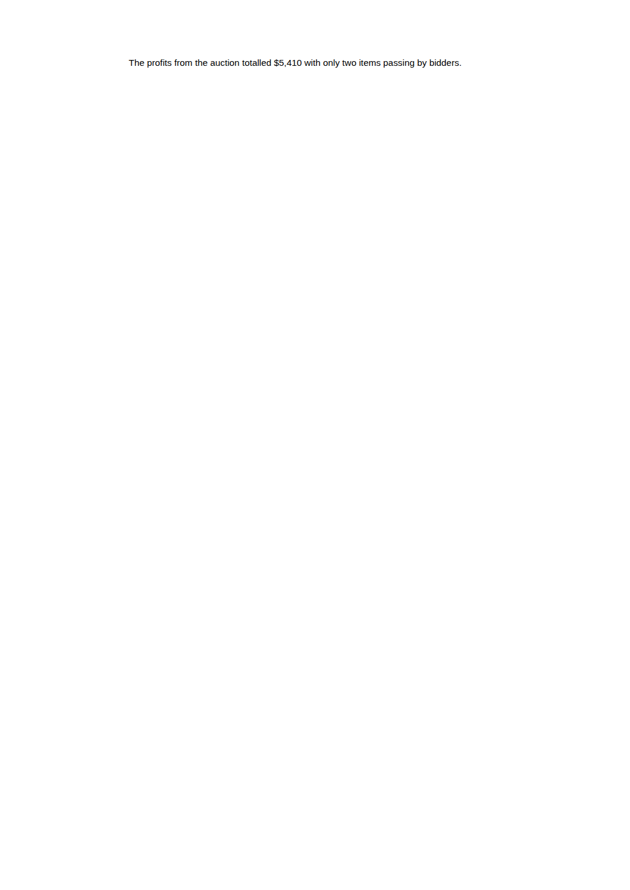The profits from the auction totalled $5,410 with only two items passing by bidders.